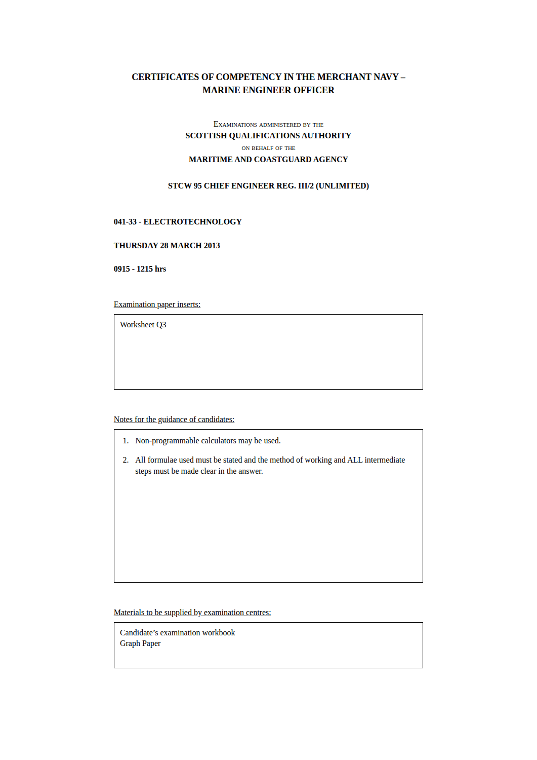CERTIFICATES OF COMPETENCY IN THE MERCHANT NAVY –
MARINE ENGINEER OFFICER
Examinations administered by the
SCOTTISH QUALIFICATIONS AUTHORITY
on behalf of the
MARITIME AND COASTGUARD AGENCY
STCW 95 CHIEF ENGINEER REG. III/2 (UNLIMITED)
041-33 - ELECTROTECHNOLOGY
THURSDAY 28 MARCH 2013
0915 - 1215 hrs
Examination paper inserts:
Worksheet Q3
Notes for the guidance of candidates:
Non-programmable calculators may be used.
All formulae used must be stated and the method of working and ALL intermediate steps must be made clear in the answer.
Materials to be supplied by examination centres:
Candidate’s examination workbook
Graph Paper